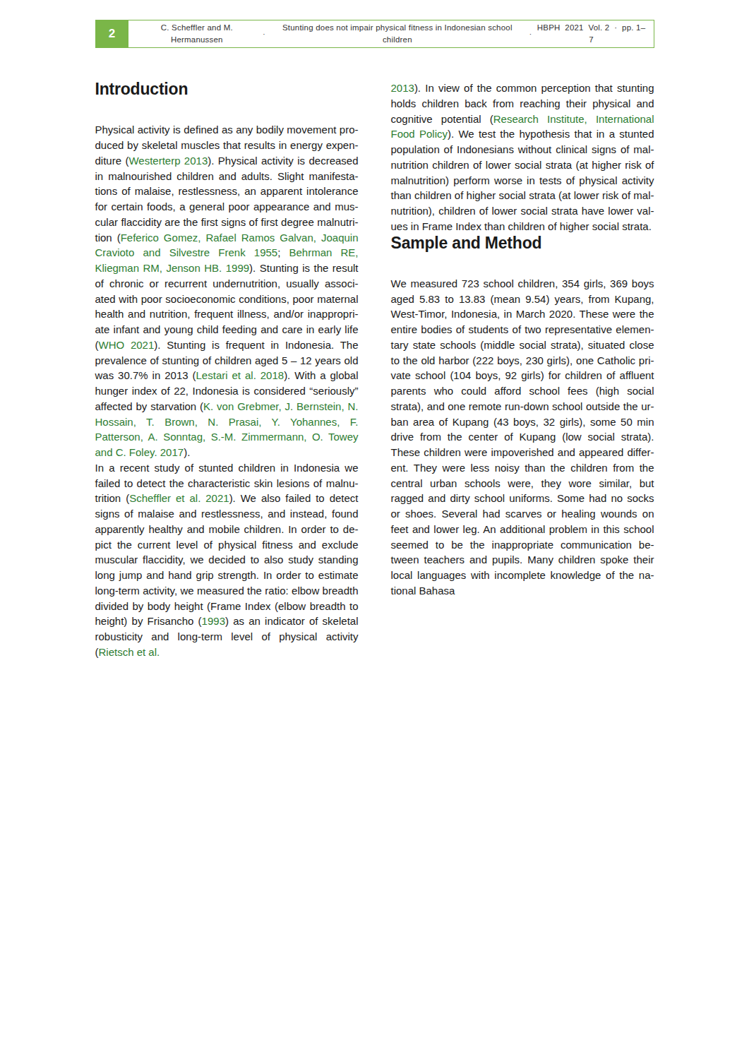2
C. Scheffler and M. Hermanussen·Stunting does not impair physical fitness in Indonesian school children·HBPH 2021 Vol. 2 · pp. 1–7
Introduction
Physical activity is defined as any bodily movement produced by skeletal muscles that results in energy expenditure (Westerterp 2013). Physical activity is decreased in malnourished children and adults. Slight manifestations of malaise, restlessness, an apparent intolerance for certain foods, a general poor appearance and muscular flaccidity are the first signs of first degree malnutrition (Feferico Gomez, Rafael Ramos Galvan, Joaquin Cravioto and Silvestre Frenk 1955; Behrman RE, Kliegman RM, Jenson HB. 1999). Stunting is the result of chronic or recurrent undernutrition, usually associated with poor socioeconomic conditions, poor maternal health and nutrition, frequent illness, and/or inappropriate infant and young child feeding and care in early life (WHO 2021). Stunting is frequent in Indonesia. The prevalence of stunting of children aged 5 – 12 years old was 30.7% in 2013 (Lestari et al. 2018). With a global hunger index of 22, Indonesia is considered “seriously” affected by starvation (K. von Grebmer, J. Bernstein, N. Hossain, T. Brown, N. Prasai, Y. Yohannes, F. Patterson, A. Sonntag, S.-M. Zimmermann, O. Towey and C. Foley. 2017).
In a recent study of stunted children in Indonesia we failed to detect the characteristic skin lesions of malnutrition (Scheffler et al. 2021). We also failed to detect signs of malaise and restlessness, and instead, found apparently healthy and mobile children. In order to depict the current level of physical fitness and exclude muscular flaccidity, we decided to also study standing long jump and hand grip strength. In order to estimate long-term activity, we measured the ratio: elbow breadth divided by body height (Frame Index (elbow breadth to height) by Frisancho (1993) as an indicator of skeletal robusticity and long-term level of physical activity (Rietsch et al.
2013). In view of the common perception that stunting holds children back from reaching their physical and cognitive potential (Research Institute, International Food Policy). We test the hypothesis that in a stunted population of Indonesians without clinical signs of malnutrition children of lower social strata (at higher risk of malnutrition) perform worse in tests of physical activity than children of higher social strata (at lower risk of malnutrition), children of lower social strata have lower values in Frame Index than children of higher social strata.
Sample and Method
We measured 723 school children, 354 girls, 369 boys aged 5.83 to 13.83 (mean 9.54) years, from Kupang, West-Timor, Indonesia, in March 2020. These were the entire bodies of students of two representative elementary state schools (middle social strata), situated close to the old harbor (222 boys, 230 girls), one Catholic private school (104 boys, 92 girls) for children of affluent parents who could afford school fees (high social strata), and one remote run-down school outside the urban area of Kupang (43 boys, 32 girls), some 50 min drive from the center of Kupang (low social strata). These children were impoverished and appeared different. They were less noisy than the children from the central urban schools were, they wore similar, but ragged and dirty school uniforms. Some had no socks or shoes. Several had scarves or healing wounds on feet and lower leg. An additional problem in this school seemed to be the inappropriate communication between teachers and pupils. Many children spoke their local languages with incomplete knowledge of the national Bahasa